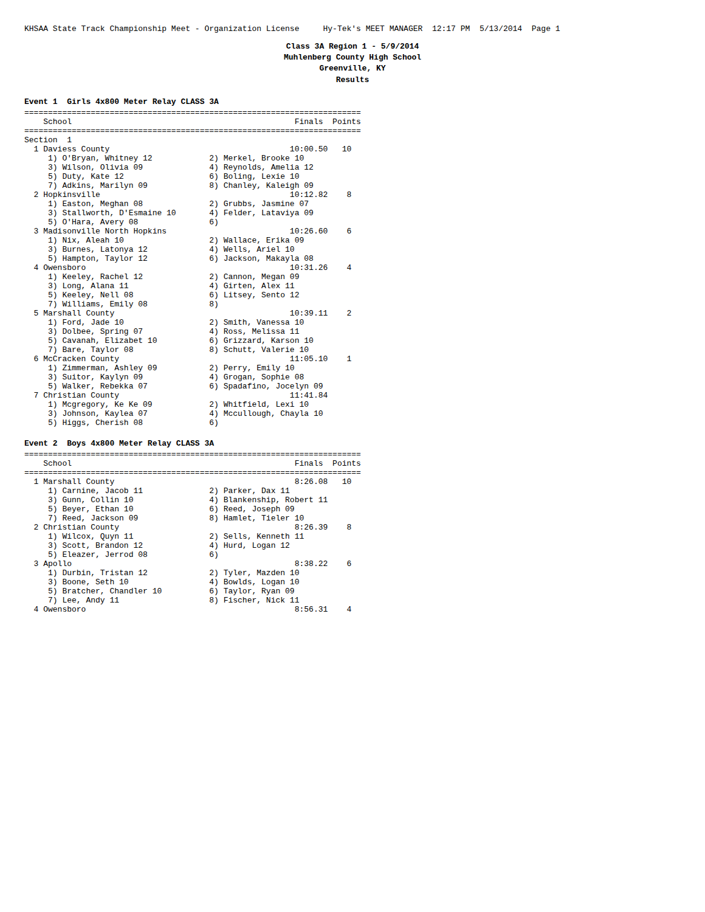KHSAA State Track Championship Meet - Organization License Hy-Tek's MEET MANAGER 12:17 PM 5/13/2014 Page 1
Class 3A Region 1 - 5/9/2014
Muhlenberg County High School
Greenville, KY
Results
Event 1 Girls 4x800 Meter Relay CLASS 3A
=======================================================================
    School                                               Finals  Points
=======================================================================
Section  1
  1 Daviess County                                      10:00.50   10
     1) O'Bryan, Whitney 12            2) Merkel, Brooke 10
     3) Wilson, Olivia 09              4) Reynolds, Amelia 12
     5) Duty, Kate 12                  6) Boling, Lexie 10
     7) Adkins, Marilyn 09             8) Chanley, Kaleigh 09
  2 Hopkinsville                                        10:12.82    8
     1) Easton, Meghan 08              2) Grubbs, Jasmine 07
     3) Stallworth, D'Esmaine 10       4) Felder, Lataviya 09
     5) O'Hara, Avery 08               6)
  3 Madisonville North Hopkins                          10:26.60    6
     1) Nix, Aleah 10                  2) Wallace, Erika 09
     3) Burnes, Latonya 12             4) Wells, Ariel 10
     5) Hampton, Taylor 12             6) Jackson, Makayla 08
  4 Owensboro                                           10:31.26    4
     1) Keeley, Rachel 12              2) Cannon, Megan 09
     3) Long, Alana 11                 4) Girten, Alex 11
     5) Keeley, Nell 08                6) Litsey, Sento 12
     7) Williams, Emily 08             8)
  5 Marshall County                                     10:39.11    2
     1) Ford, Jade 10                  2) Smith, Vanessa 10
     3) Dolbee, Spring 07              4) Ross, Melissa 11
     5) Cavanah, Elizabet 10           6) Grizzard, Karson 10
     7) Bare, Taylor 08                8) Schutt, Valerie 10
  6 McCracken County                                    11:05.10    1
     1) Zimmerman, Ashley 09           2) Perry, Emily 10
     3) Suitor, Kaylyn 09              4) Grogan, Sophie 08
     5) Walker, Rebekka 07             6) Spadafino, Jocelyn 09
  7 Christian County                                    11:41.84
     1) Mcgregory, Ke Ke 09            2) Whitfield, Lexi 10
     3) Johnson, Kaylea 07             4) Mccullough, Chayla 10
     5) Higgs, Cherish 08              6)
Event 2 Boys 4x800 Meter Relay CLASS 3A
=======================================================================
    School                                               Finals  Points
=======================================================================
  1 Marshall County                                      8:26.08   10
     1) Carnine, Jacob 11              2) Parker, Dax 11
     3) Gunn, Collin 10                4) Blankenship, Robert 11
     5) Beyer, Ethan 10                6) Reed, Joseph 09
     7) Reed, Jackson 09               8) Hamlet, Tieler 10
  2 Christian County                                     8:26.39    8
     1) Wilcox, Quyn 11                2) Sells, Kenneth 11
     3) Scott, Brandon 12              4) Hurd, Logan 12
     5) Eleazer, Jerrod 08             6)
  3 Apollo                                               8:38.22    6
     1) Durbin, Tristan 12             2) Tyler, Mazden 10
     3) Boone, Seth 10                 4) Bowlds, Logan 10
     5) Bratcher, Chandler 10          6) Taylor, Ryan 09
     7) Lee, Andy 11                   8) Fischer, Nick 11
  4 Owensboro                                            8:56.31    4